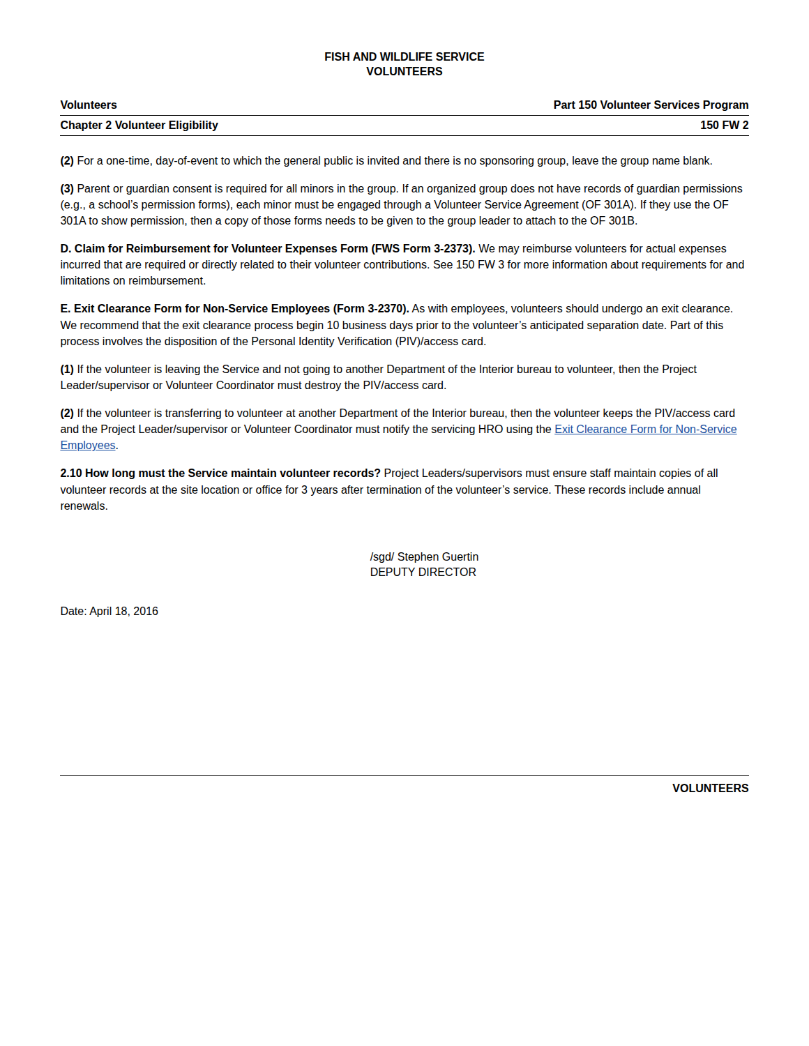FISH AND WILDLIFE SERVICE
VOLUNTEERS
Volunteers Part 150 Volunteer Services Program
Chapter 2 Volunteer Eligibility 150 FW 2
(2) For a one-time, day-of-event to which the general public is invited and there is no sponsoring group, leave the group name blank.
(3) Parent or guardian consent is required for all minors in the group. If an organized group does not have records of guardian permissions (e.g., a school’s permission forms), each minor must be engaged through a Volunteer Service Agreement (OF 301A). If they use the OF 301A to show permission, then a copy of those forms needs to be given to the group leader to attach to the OF 301B.
D. Claim for Reimbursement for Volunteer Expenses Form (FWS Form 3-2373). We may reimburse volunteers for actual expenses incurred that are required or directly related to their volunteer contributions. See 150 FW 3 for more information about requirements for and limitations on reimbursement.
E. Exit Clearance Form for Non-Service Employees (Form 3-2370). As with employees, volunteers should undergo an exit clearance. We recommend that the exit clearance process begin 10 business days prior to the volunteer’s anticipated separation date. Part of this process involves the disposition of the Personal Identity Verification (PIV)/access card.
(1) If the volunteer is leaving the Service and not going to another Department of the Interior bureau to volunteer, then the Project Leader/supervisor or Volunteer Coordinator must destroy the PIV/access card.
(2) If the volunteer is transferring to volunteer at another Department of the Interior bureau, then the volunteer keeps the PIV/access card and the Project Leader/supervisor or Volunteer Coordinator must notify the servicing HRO using the Exit Clearance Form for Non-Service Employees.
2.10 How long must the Service maintain volunteer records? Project Leaders/supervisors must ensure staff maintain copies of all volunteer records at the site location or office for 3 years after termination of the volunteer’s service. These records include annual renewals.
/sgd/ Stephen Guertin
DEPUTY DIRECTOR
Date: April 18, 2016
VOLUNTEERS